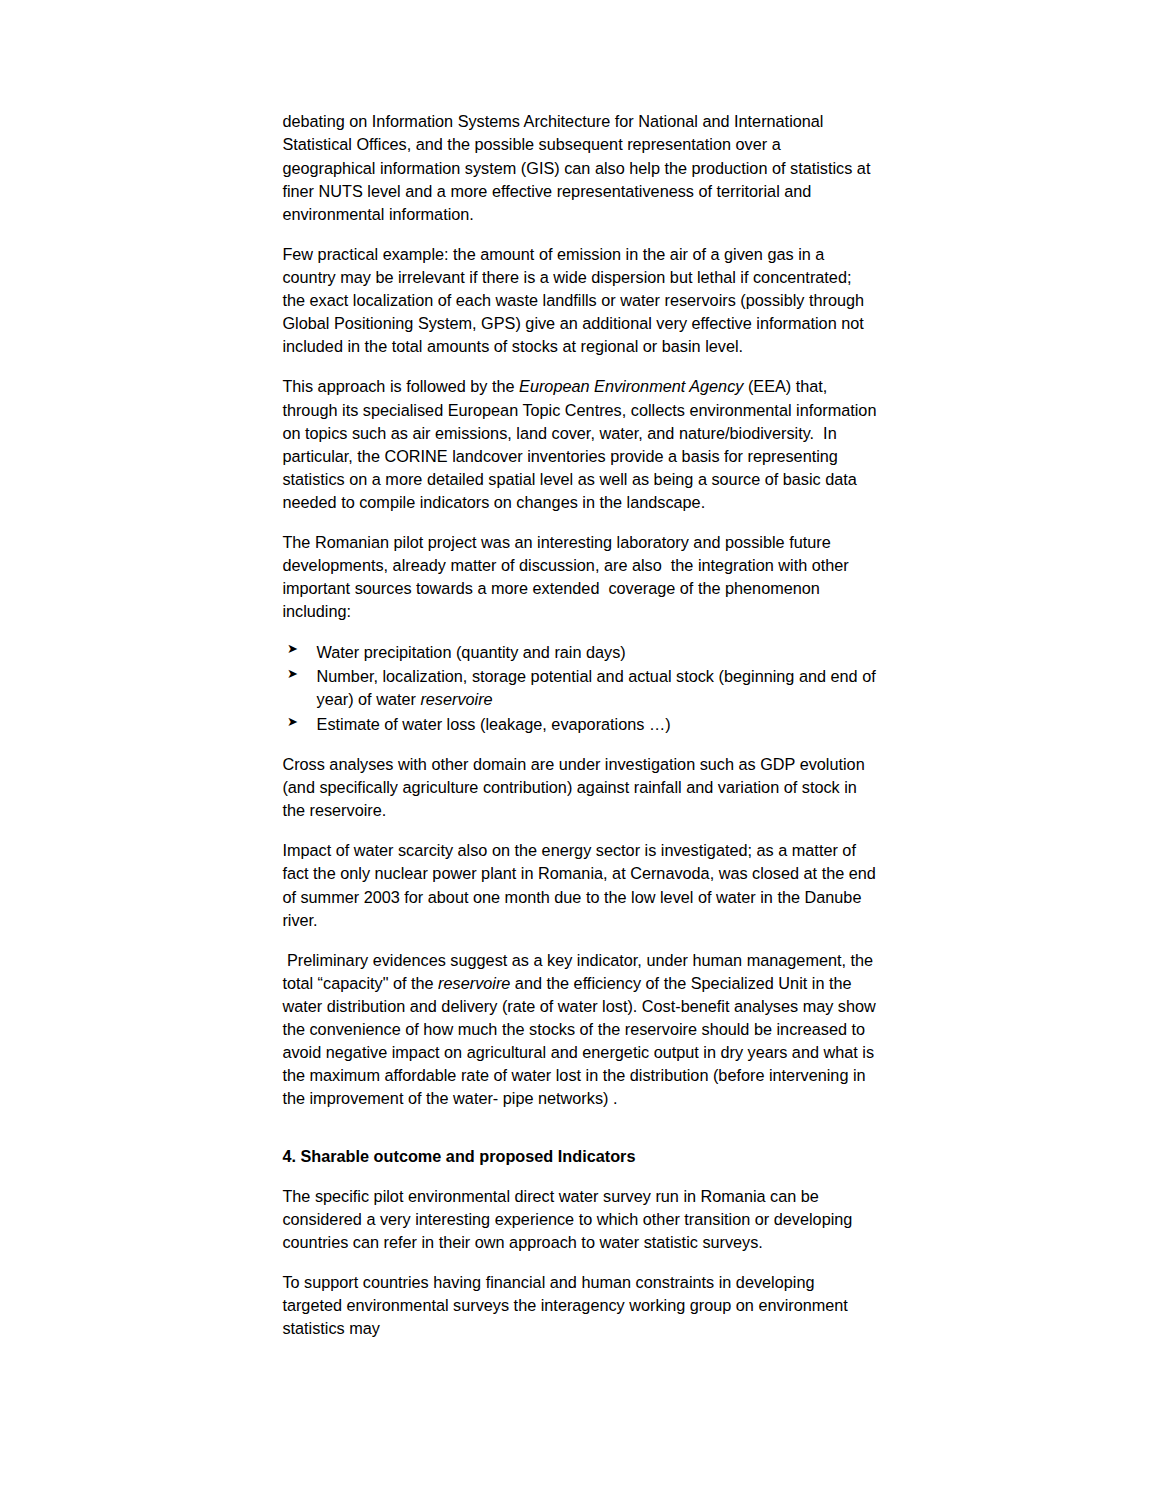debating on Information Systems Architecture for National and International Statistical Offices, and the possible subsequent representation over a geographical information system (GIS) can also help the production of statistics at finer NUTS level and a more effective representativeness of territorial and environmental information.
Few practical example: the amount of emission in the air of a given gas in a country may be irrelevant if there is a wide dispersion but lethal if concentrated; the exact localization of each waste landfills or water reservoirs (possibly through Global Positioning System, GPS) give an additional very effective information not included in the total amounts of stocks at regional or basin level.
This approach is followed by the European Environment Agency (EEA) that, through its specialised European Topic Centres, collects environmental information on topics such as air emissions, land cover, water, and nature/biodiversity. In particular, the CORINE landcover inventories provide a basis for representing statistics on a more detailed spatial level as well as being a source of basic data needed to compile indicators on changes in the landscape.
The Romanian pilot project was an interesting laboratory and possible future developments, already matter of discussion, are also the integration with other important sources towards a more extended coverage of the phenomenon including:
Water precipitation (quantity and rain days)
Number, localization, storage potential and actual stock (beginning and end of year) of water reservoire
Estimate of water loss (leakage, evaporations …)
Cross analyses with other domain are under investigation such as GDP evolution (and specifically agriculture contribution) against rainfall and variation of stock in the reservoire.
Impact of water scarcity also on the energy sector is investigated; as a matter of fact the only nuclear power plant in Romania, at Cernavoda, was closed at the end of summer 2003 for about one month due to the low level of water in the Danube river.
Preliminary evidences suggest as a key indicator, under human management, the total “capacity" of the reservoire and the efficiency of the Specialized Unit in the water distribution and delivery (rate of water lost). Cost-benefit analyses may show the convenience of how much the stocks of the reservoire should be increased to avoid negative impact on agricultural and energetic output in dry years and what is the maximum affordable rate of water lost in the distribution (before intervening in the improvement of the water- pipe networks) .
4. Sharable outcome and proposed Indicators
The specific pilot environmental direct water survey run in Romania can be considered a very interesting experience to which other transition or developing countries can refer in their own approach to water statistic surveys.
To support countries having financial and human constraints in developing targeted environmental surveys the interagency working group on environment statistics may